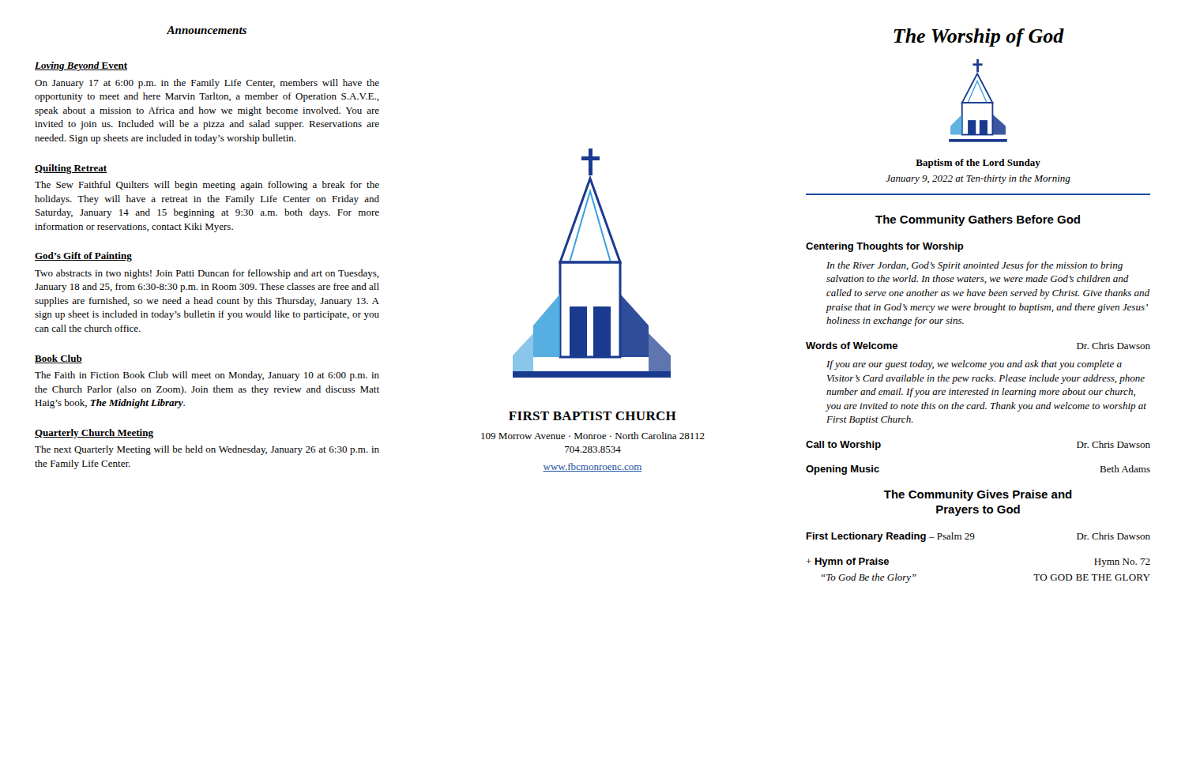Announcements
Loving Beyond Event
On January 17 at 6:00 p.m. in the Family Life Center, members will have the opportunity to meet and here Marvin Tarlton, a member of Operation S.A.V.E., speak about a mission to Africa and how we might become involved. You are invited to join us. Included will be a pizza and salad supper. Reservations are needed. Sign up sheets are included in today’s worship bulletin.
Quilting Retreat
The Sew Faithful Quilters will begin meeting again following a break for the holidays. They will have a retreat in the Family Life Center on Friday and Saturday, January 14 and 15 beginning at 9:30 a.m. both days. For more information or reservations, contact Kiki Myers.
God’s Gift of Painting
Two abstracts in two nights! Join Patti Duncan for fellowship and art on Tuesdays, January 18 and 25, from 6:30-8:30 p.m. in Room 309. These classes are free and all supplies are furnished, so we need a head count by this Thursday, January 13. A sign up sheet is included in today’s bulletin if you would like to participate, or you can call the church office.
Book Club
The Faith in Fiction Book Club will meet on Monday, January 10 at 6:00 p.m. in the Church Parlor (also on Zoom). Join them as they review and discuss Matt Haig’s book, The Midnight Library.
Quarterly Church Meeting
The next Quarterly Meeting will be held on Wednesday, January 26 at 6:30 p.m. in the Family Life Center.
FIRST BAPTIST CHURCH
109 Morrow Avenue · Monroe · North Carolina 28112
704.283.8534
www.fbcmonroenc.com
The Worship of God
Baptism of the Lord Sunday
January 9, 2022 at Ten-thirty in the Morning
The Community Gathers Before God
Centering Thoughts for Worship
In the River Jordan, God’s Spirit anointed Jesus for the mission to bring salvation to the world. In those waters, we were made God’s children and called to serve one another as we have been served by Christ. Give thanks and praise that in God’s mercy we were brought to baptism, and there given Jesus’ holiness in exchange for our sins.
Words of Welcome Dr. Chris Dawson
If you are our guest today, we welcome you and ask that you complete a Visitor’s Card available in the pew racks. Please include your address, phone number and email. If you are interested in learning more about our church, you are invited to note this on the card. Thank you and welcome to worship at First Baptist Church.
Call to Worship Dr. Chris Dawson
Opening Music Beth Adams
The Community Gives Praise and
Prayers to God
First Lectionary Reading – Psalm 29 Dr. Chris Dawson
+ Hymn of Praise Hymn No. 72
“To God Be the Glory” TO GOD BE THE GLORY